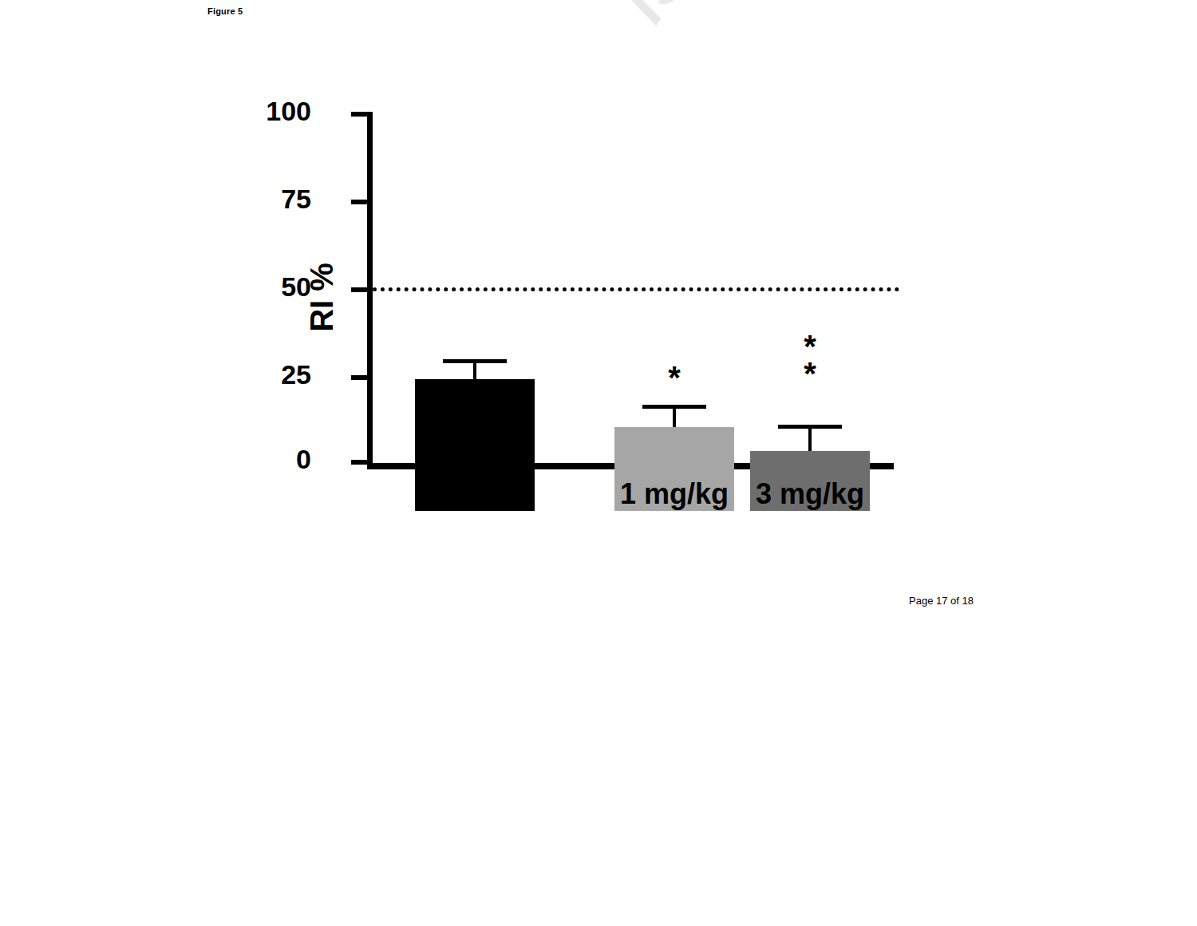Figure 5
iscrip
RI %
100
75
50
25
0
*
*
*
vehicle
1 mg/kg
3 mg/kg
Page 17 of 18